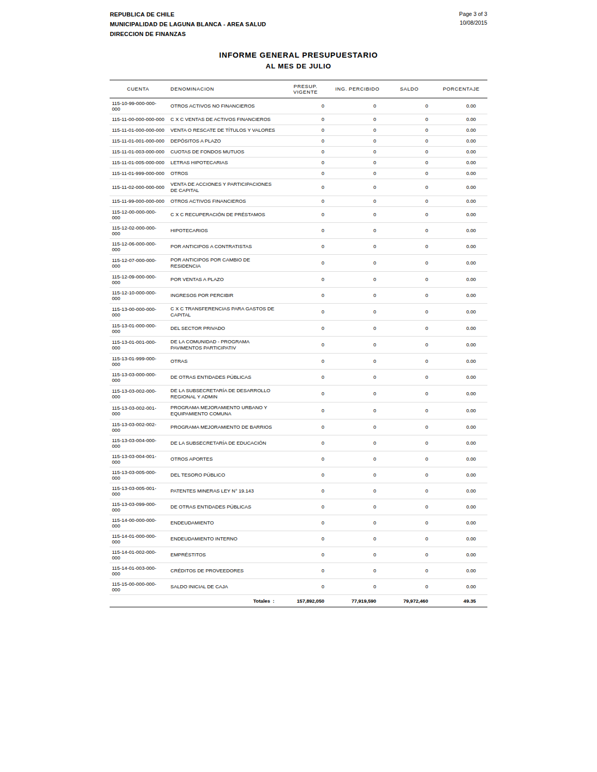Page 3 of 3
10/08/2015
REPUBLICA DE CHILE
MUNICIPALIDAD DE LAGUNA BLANCA - AREA SALUD
DIRECCION DE FINANZAS
INFORME GENERAL PRESUPUESTARIO
AL MES DE JULIO
| CUENTA | DENOMINACION | PRESUP. VIGENTE | ING. PERCIBIDO | SALDO | PORCENTAJE |
| --- | --- | --- | --- | --- | --- |
| 115-10-99-000-000-000 | OTROS ACTIVOS NO FINANCIEROS | 0 | 0 | 0 | 0.00 |
| 115-11-00-000-000-000 | C X C VENTAS DE ACTIVOS FINANCIEROS | 0 | 0 | 0 | 0.00 |
| 115-11-01-000-000-000 | VENTA O RESCATE DE TÍTULOS Y VALORES | 0 | 0 | 0 | 0.00 |
| 115-11-01-001-000-000 | DEPÓSITOS A PLAZO | 0 | 0 | 0 | 0.00 |
| 115-11-01-003-000-000 | CUOTAS DE FONDOS MUTUOS | 0 | 0 | 0 | 0.00 |
| 115-11-01-005-000-000 | LETRAS HIPOTECARIAS | 0 | 0 | 0 | 0.00 |
| 115-11-01-999-000-000 | OTROS | 0 | 0 | 0 | 0.00 |
| 115-11-02-000-000-000 | VENTA DE ACCIONES Y PARTICIPACIONES DE CAPITAL | 0 | 0 | 0 | 0.00 |
| 115-11-99-000-000-000 | OTROS ACTIVOS FINANCIEROS | 0 | 0 | 0 | 0.00 |
| 115-12-00-000-000-000 | C X C RECUPERACIÓN DE PRÉSTAMOS | 0 | 0 | 0 | 0.00 |
| 115-12-02-000-000-000 | HIPOTECARIOS | 0 | 0 | 0 | 0.00 |
| 115-12-06-000-000-000 | POR ANTICIPOS A CONTRATISTAS | 0 | 0 | 0 | 0.00 |
| 115-12-07-000-000-000 | POR ANTICIPOS POR CAMBIO DE RESIDENCIA | 0 | 0 | 0 | 0.00 |
| 115-12-09-000-000-000 | POR VENTAS A PLAZO | 0 | 0 | 0 | 0.00 |
| 115-12-10-000-000-000 | INGRESOS POR PERCIBIR | 0 | 0 | 0 | 0.00 |
| 115-13-00-000-000-000 | C X C TRANSFERENCIAS PARA GASTOS DE CAPITAL | 0 | 0 | 0 | 0.00 |
| 115-13-01-000-000-000 | DEL SECTOR PRIVADO | 0 | 0 | 0 | 0.00 |
| 115-13-01-001-000-000 | DE LA COMUNIDAD - PROGRAMA PAVIMENTOS PARTICIPATIV | 0 | 0 | 0 | 0.00 |
| 115-13-01-999-000-000 | OTRAS | 0 | 0 | 0 | 0.00 |
| 115-13-03-000-000-000 | DE OTRAS ENTIDADES PÚBLICAS | 0 | 0 | 0 | 0.00 |
| 115-13-03-002-000-000 | DE LA SUBSECRETARÍA DE DESARROLLO REGIONAL Y ADMIN | 0 | 0 | 0 | 0.00 |
| 115-13-03-002-001-000 | PROGRAMA MEJORAMIENTO URBANO Y EQUIPAMIENTO COMUNA | 0 | 0 | 0 | 0.00 |
| 115-13-03-002-002-000 | PROGRAMA MEJORAMIENTO DE BARRIOS | 0 | 0 | 0 | 0.00 |
| 115-13-03-004-000-000 | DE LA SUBSECRETARÍA DE EDUCACIÓN | 0 | 0 | 0 | 0.00 |
| 115-13-03-004-001-000 | OTROS APORTES | 0 | 0 | 0 | 0.00 |
| 115-13-03-005-000-000 | DEL TESORO PÚBLICO | 0 | 0 | 0 | 0.00 |
| 115-13-03-005-001-000 | PATENTES MINERAS LEY N° 19.143 | 0 | 0 | 0 | 0.00 |
| 115-13-03-099-000-000 | DE OTRAS ENTIDADES PÚBLICAS | 0 | 0 | 0 | 0.00 |
| 115-14-00-000-000-000 | ENDEUDAMIENTO | 0 | 0 | 0 | 0.00 |
| 115-14-01-000-000-000 | ENDEUDAMIENTO INTERNO | 0 | 0 | 0 | 0.00 |
| 115-14-01-002-000-000 | EMPRÉSTITOS | 0 | 0 | 0 | 0.00 |
| 115-14-01-003-000-000 | CRÉDITOS DE PROVEEDORES | 0 | 0 | 0 | 0.00 |
| 115-15-00-000-000-000 | SALDO INICIAL DE CAJA | 0 | 0 | 0 | 0.00 |
| Totales : | 157,892,050 | 77,919,590 | 79,972,460 | 49.35 |